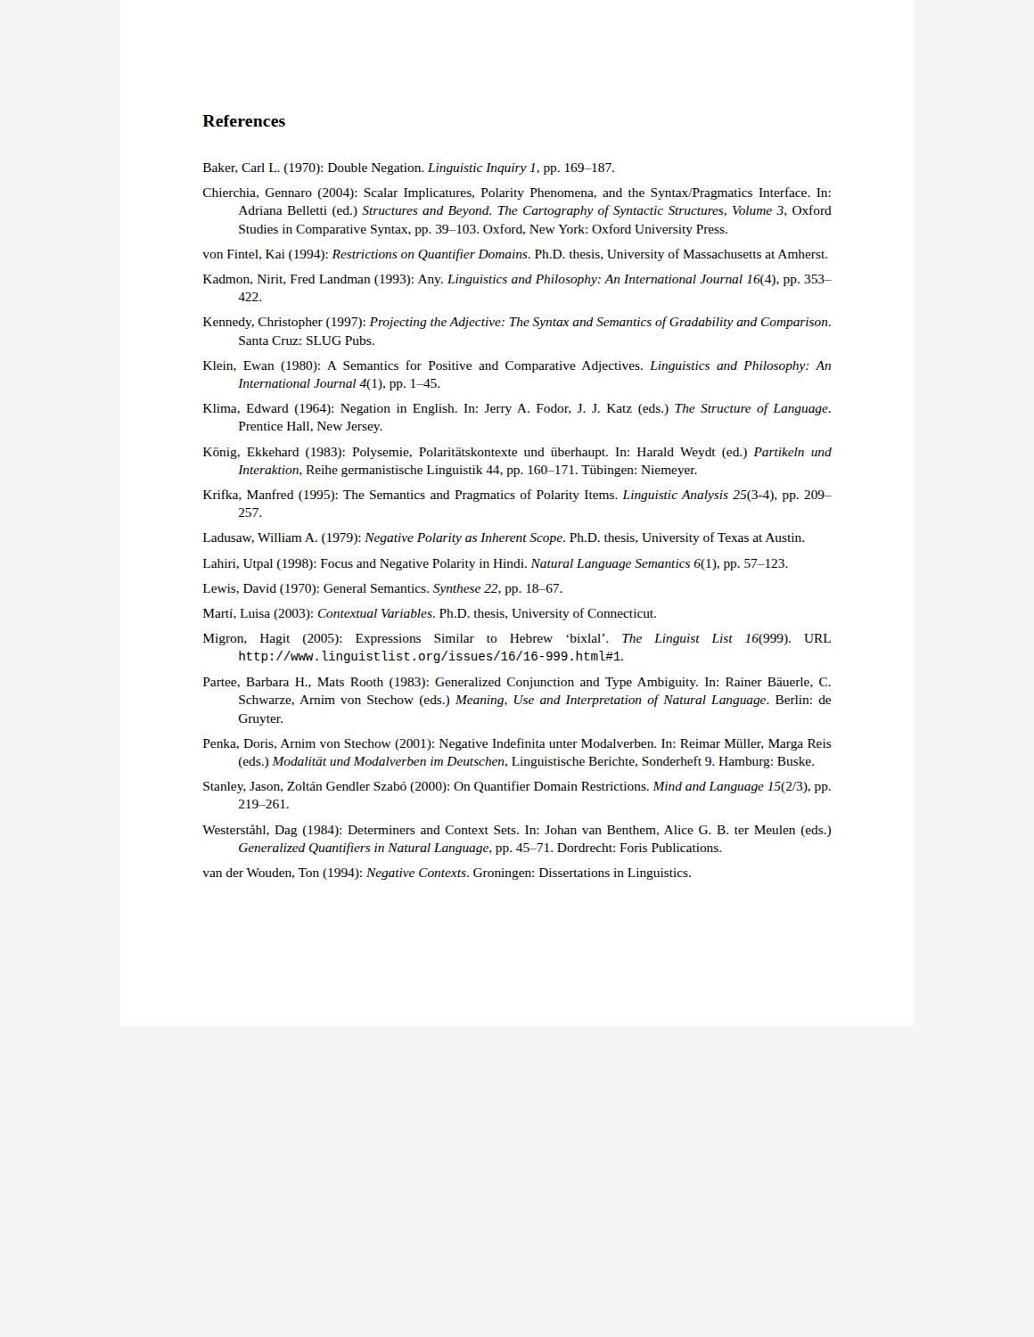References
Baker, Carl L. (1970): Double Negation. Linguistic Inquiry 1, pp. 169–187.
Chierchia, Gennaro (2004): Scalar Implicatures, Polarity Phenomena, and the Syntax/Pragmatics Interface. In: Adriana Belletti (ed.) Structures and Beyond. The Cartography of Syntactic Structures, Volume 3, Oxford Studies in Comparative Syntax, pp. 39–103. Oxford, New York: Oxford University Press.
von Fintel, Kai (1994): Restrictions on Quantifier Domains. Ph.D. thesis, University of Massachusetts at Amherst.
Kadmon, Nirit, Fred Landman (1993): Any. Linguistics and Philosophy: An International Journal 16(4), pp. 353–422.
Kennedy, Christopher (1997): Projecting the Adjective: The Syntax and Semantics of Gradability and Comparison. Santa Cruz: SLUG Pubs.
Klein, Ewan (1980): A Semantics for Positive and Comparative Adjectives. Linguistics and Philosophy: An International Journal 4(1), pp. 1–45.
Klima, Edward (1964): Negation in English. In: Jerry A. Fodor, J. J. Katz (eds.) The Structure of Language. Prentice Hall, New Jersey.
König, Ekkehard (1983): Polysemie, Polaritätskontexte und überhaupt. In: Harald Weydt (ed.) Partikeln und Interaktion, Reihe germanistische Linguistik 44, pp. 160–171. Tübingen: Niemeyer.
Krifka, Manfred (1995): The Semantics and Pragmatics of Polarity Items. Linguistic Analysis 25(3-4), pp. 209–257.
Ladusaw, William A. (1979): Negative Polarity as Inherent Scope. Ph.D. thesis, University of Texas at Austin.
Lahiri, Utpal (1998): Focus and Negative Polarity in Hindi. Natural Language Semantics 6(1), pp. 57–123.
Lewis, David (1970): General Semantics. Synthese 22, pp. 18–67.
Martí, Luisa (2003): Contextual Variables. Ph.D. thesis, University of Connecticut.
Migron, Hagit (2005): Expressions Similar to Hebrew ‘bixlal’. The Linguist List 16(999). URL http://www.linguistlist.org/issues/16/16-999.html#1.
Partee, Barbara H., Mats Rooth (1983): Generalized Conjunction and Type Ambiguity. In: Rainer Bäuerle, C. Schwarze, Arnim von Stechow (eds.) Meaning, Use and Interpretation of Natural Language. Berlin: de Gruyter.
Penka, Doris, Arnim von Stechow (2001): Negative Indefinita unter Modalverben. In: Reimar Müller, Marga Reis (eds.) Modalität und Modalverben im Deutschen, Linguistische Berichte, Sonderheft 9. Hamburg: Buske.
Stanley, Jason, Zoltán Gendler Szabó (2000): On Quantifier Domain Restrictions. Mind and Language 15(2/3), pp. 219–261.
Westerståhl, Dag (1984): Determiners and Context Sets. In: Johan van Benthem, Alice G. B. ter Meulen (eds.) Generalized Quantifiers in Natural Language, pp. 45–71. Dordrecht: Foris Publications.
van der Wouden, Ton (1994): Negative Contexts. Groningen: Dissertations in Linguistics.